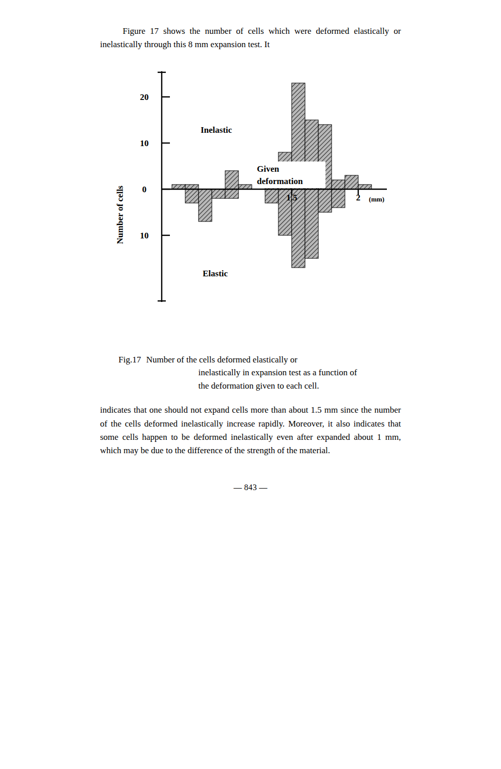Figure 17 shows the number of cells which were deformed elastically or inelastically through this 8 mm expansion test. It
20 10 0 10 Number of cells 1.5 2 (mm) Given deformation Inelastic Elastic
Fig.17 Number of the cells deformed elastically or inelastically in expansion test as a function of the deformation given to each cell.
indicates that one should not expand cells more than about 1.5 mm since the number of the cells deformed inelastically increase rapidly. Moreover, it also indicates that some cells happen to be deformed inelastically even after expanded about 1 mm, which may be due to the difference of the strength of the material.
— 843 —